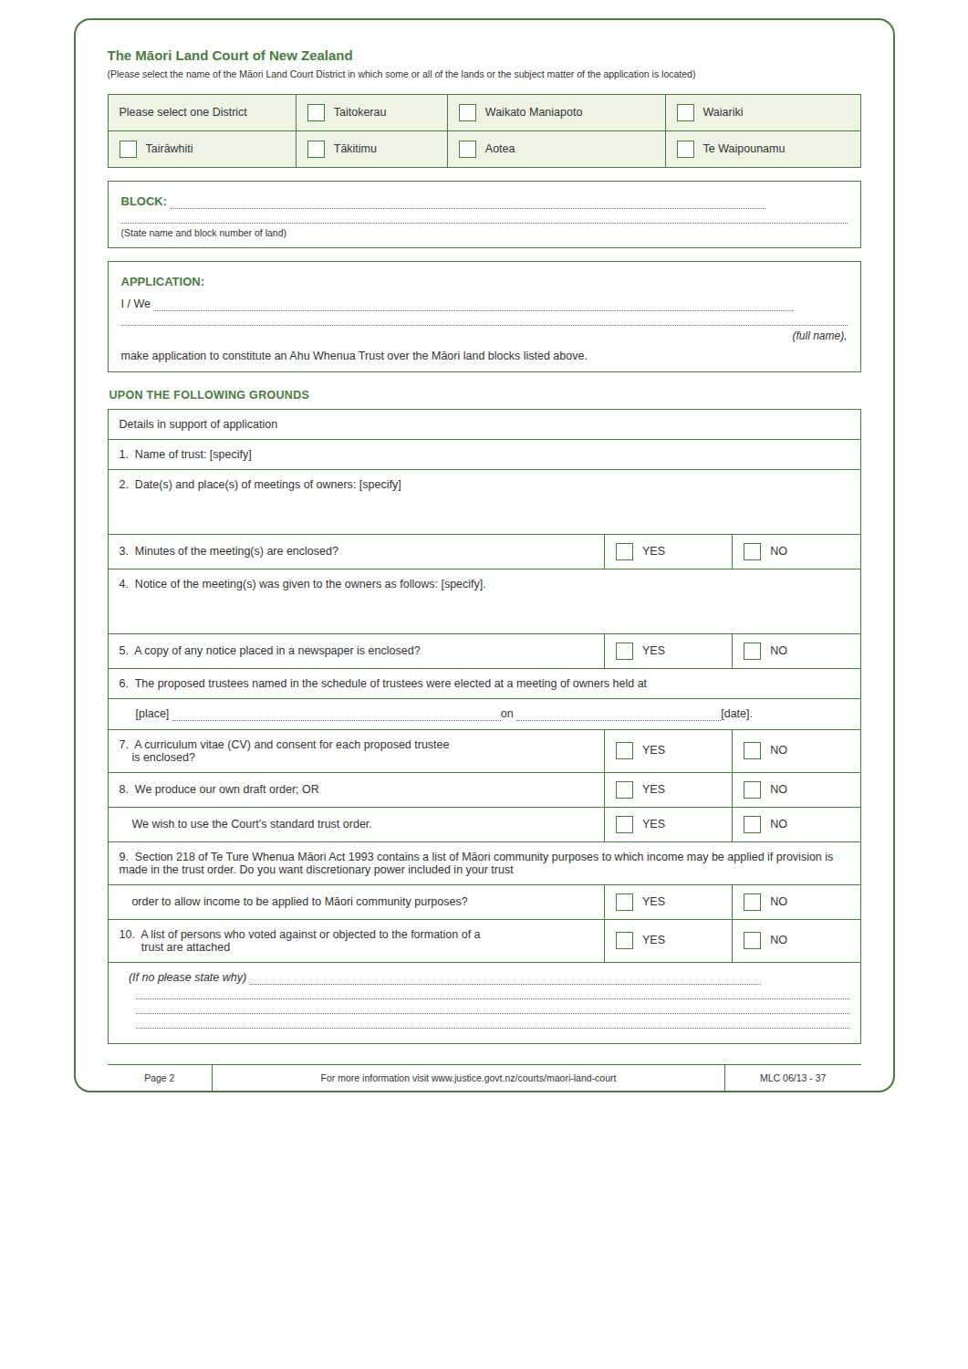The Māori Land Court of New Zealand
(Please select the name of the Māori Land Court District in which some or all of the lands or the subject matter of the application is located)
| Please select one District | Taitokerau | Waikato Maniapoto | Waiariki |
| Tairāwhiti | Tākitimu | Aotea | Te Waipounamu |
BLOCK:
(State name and block number of land)
APPLICATION:
I / We
(full name),
make application to constitute an Ahu Whenua Trust over the Māori land blocks listed above.
UPON THE FOLLOWING GROUNDS
| Details in support of application |
| 1. Name of trust: [specify] |
| 2. Date(s) and place(s) of meetings of owners: [specify] |
| 3. Minutes of the meeting(s) are enclosed? | YES | NO |
| 4. Notice of the meeting(s) was given to the owners as follows: [specify]. |
| 5. A copy of any notice placed in a newspaper is enclosed? | YES | NO |
| 6. The proposed trustees named in the schedule of trustees were elected at a meeting of owners held at |
| [place] on [date]. |
| 7. A curriculum vitae (CV) and consent for each proposed trustee is enclosed? | YES | NO |
| 8. We produce our own draft order; OR | YES | NO |
| We wish to use the Court's standard trust order. | YES | NO |
| 9. Section 218 of Te Ture Whenua Māori Act 1993 contains a list of Māori community purposes to which income may be applied if provision is made in the trust order. Do you want discretionary power included in your trust |
| order to allow income to be applied to Māori community purposes? | YES | NO |
| 10. A list of persons who voted against or objected to the formation of a trust are attached | YES | NO |
| (If no please state why) |
Page 2
For more information visit www.justice.govt.nz/courts/maori-land-court
MLC 06/13 - 37